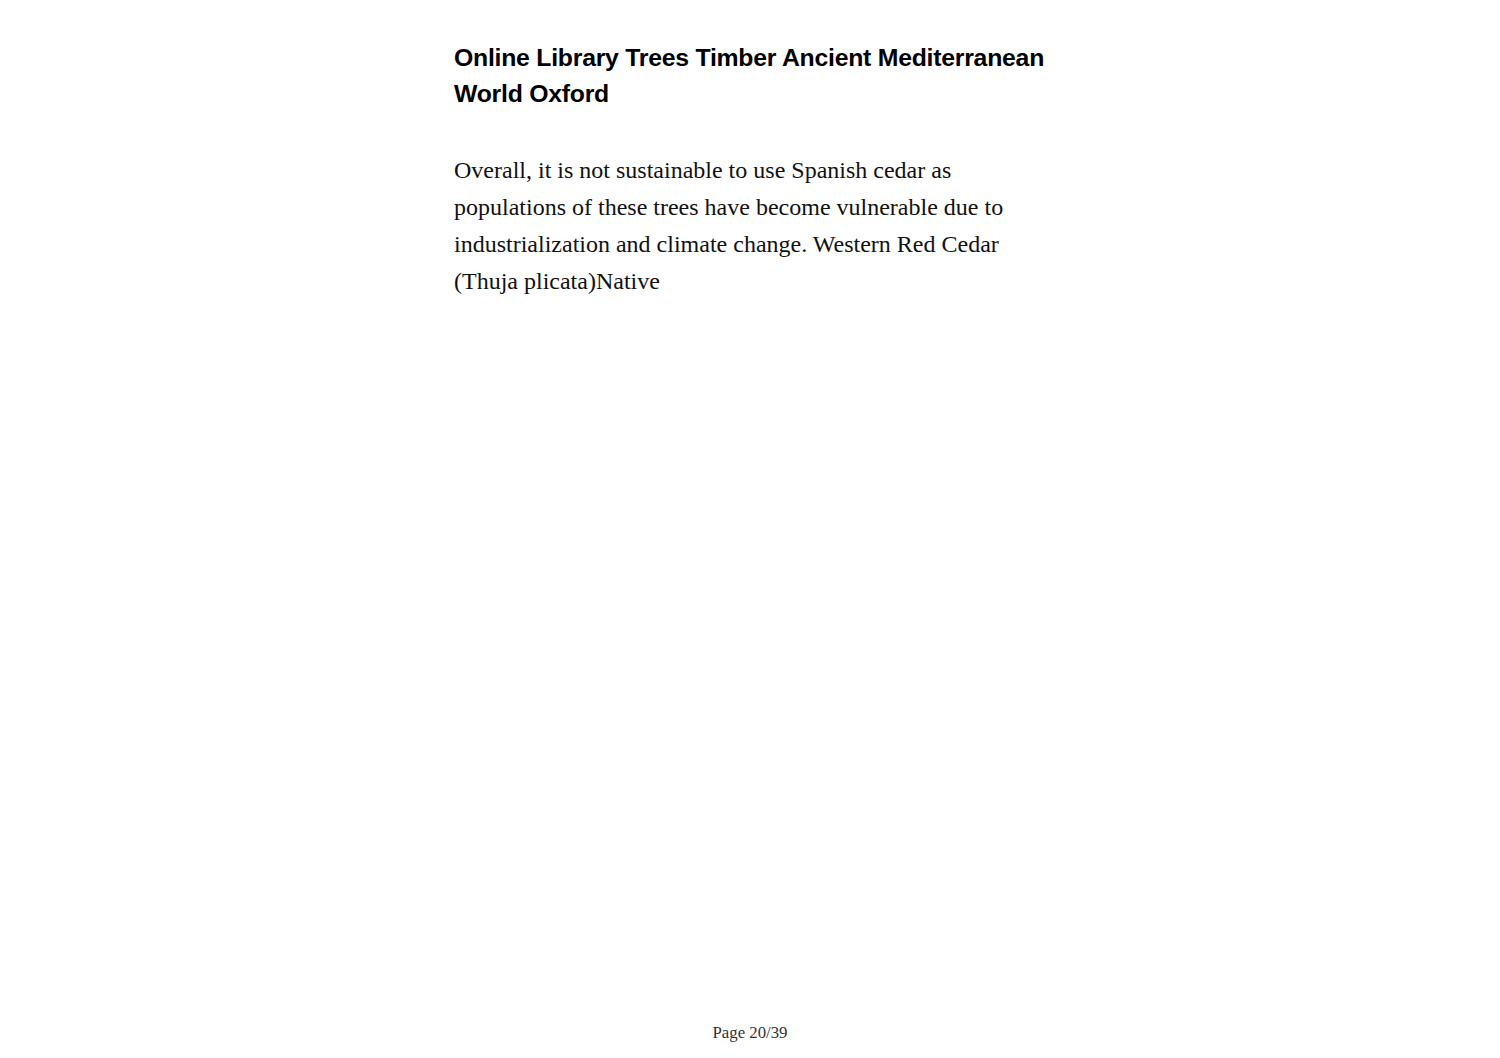Online Library Trees Timber Ancient Mediterranean World Oxford
Overall, it is not sustainable to use Spanish cedar as populations of these trees have become vulnerable due to industrialization and climate change. Western Red Cedar (Thuja plicata)Native
Page 20/39